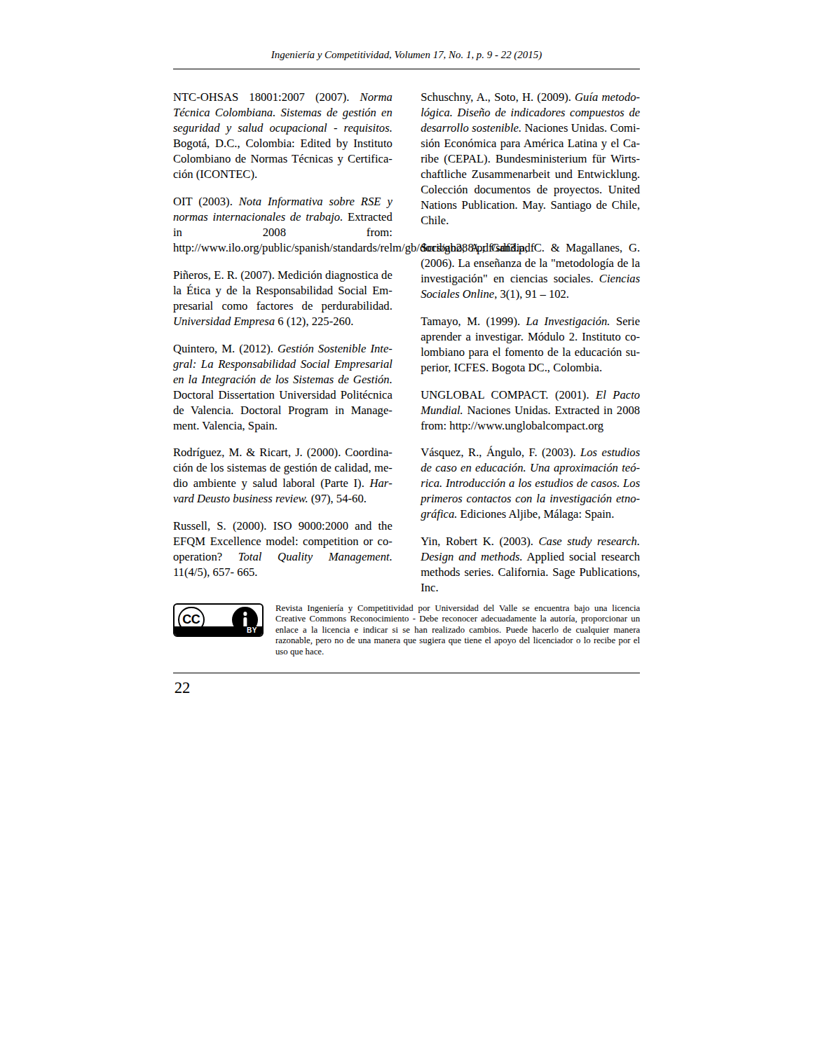Ingeniería y Competitividad, Volumen 17, No. 1, p. 9 - 22 (2015)
NTC-OHSAS 18001:2007 (2007). Norma Técnica Colombiana. Sistemas de gestión en seguridad y salud ocupacional - requisitos. Bogotá, D.C., Colombia: Edited by Instituto Colombiano de Normas Técnicas y Certificación (ICONTEC).
OIT (2003). Nota Informativa sobre RSE y normas internacionales de trabajo. Extracted in 2008 from: http://www.ilo.org/public/spanish/standards/relm/gb/docs/gb288/pdf/sdf3.pdf
Piñeros, E. R. (2007). Medición diagnostica de la Ética y de la Responsabilidad Social Empresarial como factores de perdurabilidad. Universidad Empresa 6 (12), 225-260.
Quintero, M. (2012). Gestión Sostenible Integral: La Responsabilidad Social Empresarial en la Integración de los Sistemas de Gestión. Doctoral Dissertation Universidad Politécnica de Valencia. Doctoral Program in Management. Valencia, Spain.
Rodríguez, M. & Ricart, J. (2000). Coordinación de los sistemas de gestión de calidad, medio ambiente y salud laboral (Parte I). Harvard Deusto business review. (97), 54-60.
Russell, S. (2000). ISO 9000:2000 and the EFQM Excellence model: competition or co-operation? Total Quality Management. 11(4/5), 657- 665.
Schuschny, A., Soto, H. (2009). Guía metodológica. Diseño de indicadores compuestos de desarrollo sostenible. Naciones Unidas. Comisión Económica para América Latina y el Caribe (CEPAL). Bundesministerium für Wirtschaftliche Zusammenarbeit und Entwicklung. Colección documentos de proyectos. United Nations Publication. May. Santiago de Chile, Chile.
Scribano, A.; Gandia, C. & Magallanes, G. (2006). La enseñanza de la "metodología de la investigación" en ciencias sociales. Ciencias Sociales Online, 3(1), 91 – 102.
Tamayo, M. (1999). La Investigación. Serie aprender a investigar. Módulo 2. Instituto colombiano para el fomento de la educación superior, ICFES. Bogota DC., Colombia.
UNGLOBAL COMPACT. (2001). El Pacto Mundial. Naciones Unidas. Extracted in 2008 from: http://www.unglobalcompact.org
Vásquez, R., Ángulo, F. (2003). Los estudios de caso en educación. Una aproximación teórica. Introducción a los estudios de casos. Los primeros contactos con la investigación etnográfica. Ediciones Aljibe, Málaga: Spain.
Yin, Robert K. (2003). Case study research. Design and methods. Applied social research methods series. California. Sage Publications, Inc.
CC
BY
Revista Ingeniería y Competitividad por Universidad del Valle se encuentra bajo una licencia Creative Commons Reconocimiento - Debe reconocer adecuadamente la autoría, proporcionar un enlace a la licencia e indicar si se han realizado cambios. Puede hacerlo de cualquier manera razonable, pero no de una manera que sugiera que tiene el apoyo del licenciador o lo recibe por el uso que hace.
22